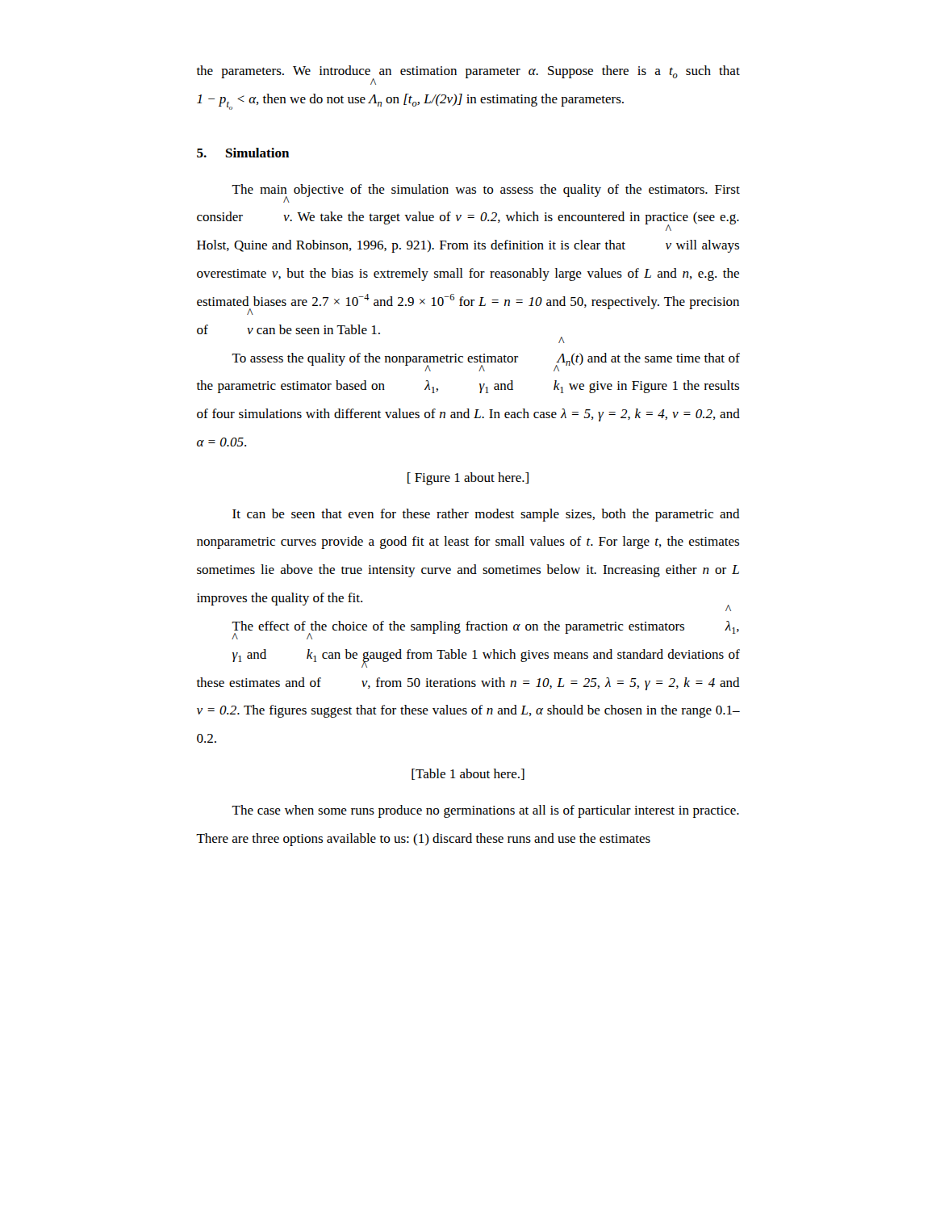the parameters. We introduce an estimation parameter α. Suppose there is a to such that 1 − pto < α, then we do not use ^Λn on [to, L/(2v)] in estimating the parameters.
5. Simulation
The main objective of the simulation was to assess the quality of the estimators. First consider ^v. We take the target value of v = 0.2, which is encountered in practice (see e.g. Holst, Quine and Robinson, 1996, p. 921). From its definition it is clear that ^v will always overestimate v, but the bias is extremely small for reasonably large values of L and n, e.g. the estimated biases are 2.7 × 10−4 and 2.9 × 10−6 for L = n = 10 and 50, respectively. The precision of ^v can be seen in Table 1.
To assess the quality of the nonparametric estimator ^Λn(t) and at the same time that of the parametric estimator based on ^λ1, ^γ1 and ^k1 we give in Figure 1 the results of four simulations with different values of n and L. In each case λ = 5, γ = 2, k = 4, v = 0.2, and α = 0.05.
[ Figure 1 about here.]
It can be seen that even for these rather modest sample sizes, both the parametric and nonparametric curves provide a good fit at least for small values of t. For large t, the estimates sometimes lie above the true intensity curve and sometimes below it. Increasing either n or L improves the quality of the fit.
The effect of the choice of the sampling fraction α on the parametric estimators ^λ1, ^γ1 and ^k1 can be gauged from Table 1 which gives means and standard deviations of these estimates and of ^v, from 50 iterations with n = 10, L = 25, λ = 5, γ = 2, k = 4 and v = 0.2. The figures suggest that for these values of n and L, α should be chosen in the range 0.1–0.2.
[Table 1 about here.]
The case when some runs produce no germinations at all is of particular interest in practice. There are three options available to us: (1) discard these runs and use the estimates